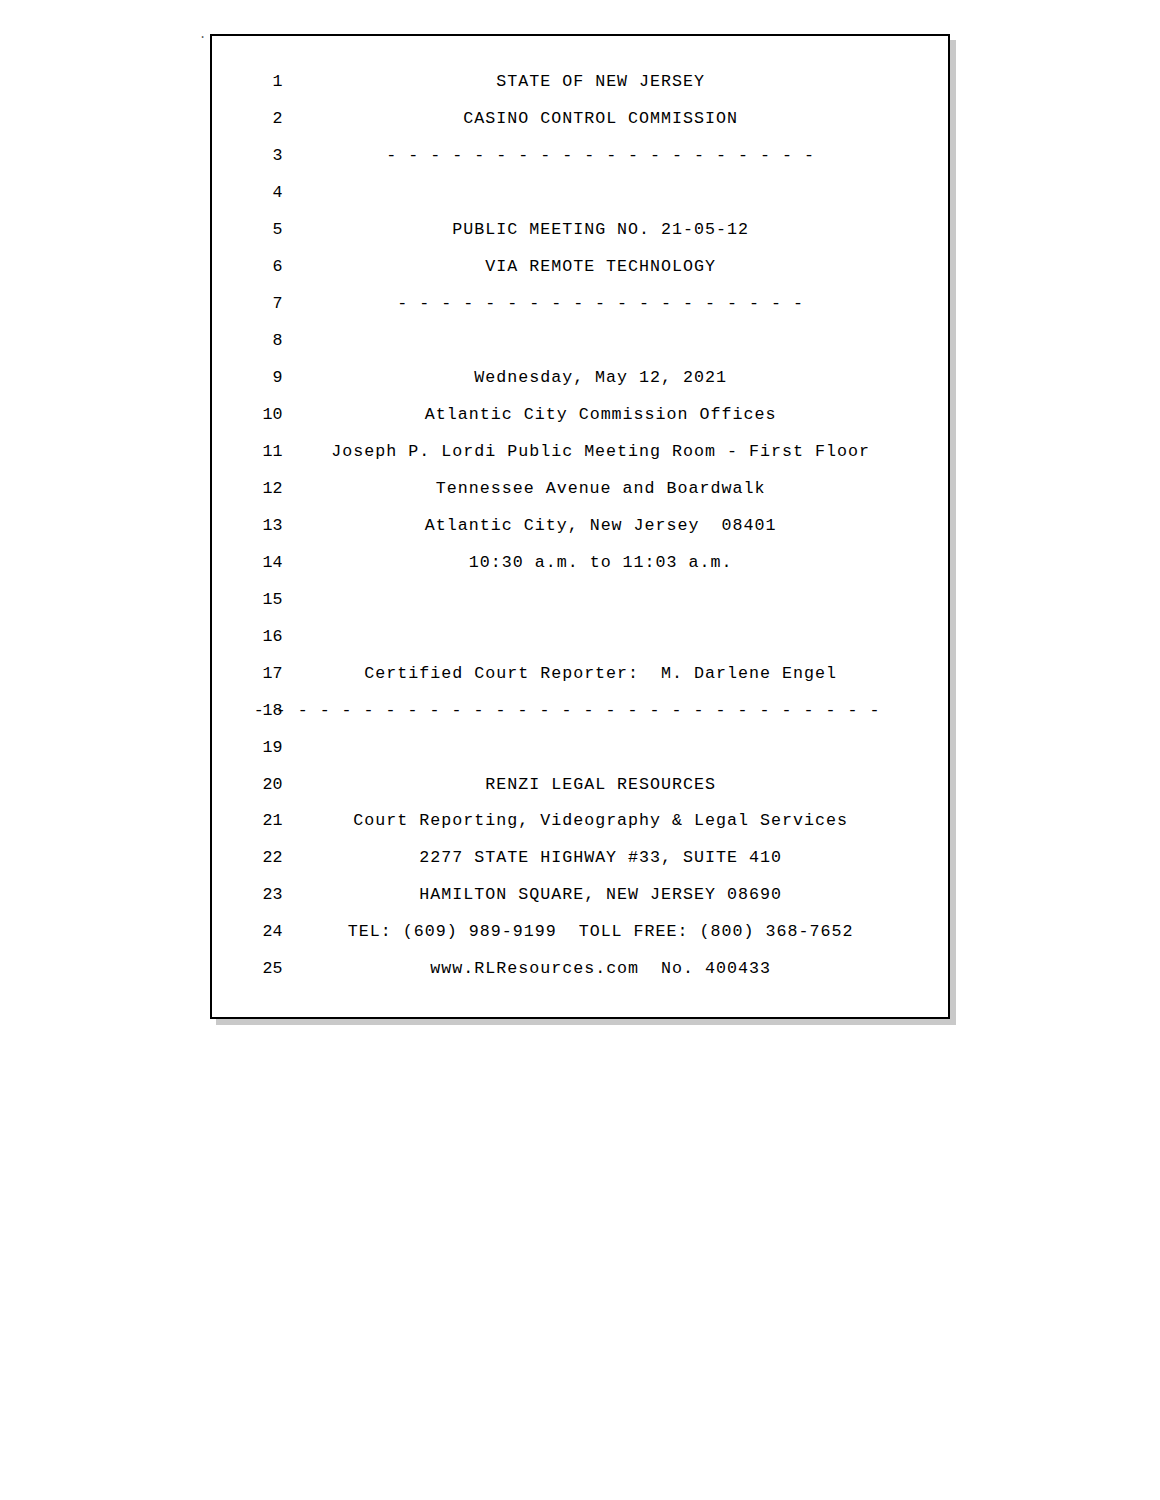.
| 1 | STATE OF NEW JERSEY |
| 2 | CASINO CONTROL COMMISSION |
| 3 | - - - - - - - - - - - - - - - - - - - - |
| 4 | |
| 5 | PUBLIC MEETING NO. 21-05-12 |
| 6 | VIA REMOTE TECHNOLOGY |
| 7 | - - - - - - - - - - - - - - - - - - - |
| 8 | |
| 9 | Wednesday, May 12, 2021 |
| 10 | Atlantic City Commission Offices |
| 11 | Joseph P. Lordi Public Meeting Room - First Floor |
| 12 | Tennessee Avenue and Boardwalk |
| 13 | Atlantic City, New Jersey 08401 |
| 14 | 10:30 a.m. to 11:03 a.m. |
| 15 | |
| 16 | |
| 17 | Certified Court Reporter: M. Darlene Engel |
| 18 | - - - - - - - - - - - - - - - - - - - - - - - - - - - - - |
| 19 | |
| 20 | RENZI LEGAL RESOURCES |
| 21 | Court Reporting, Videography & Legal Services |
| 22 | 2277 STATE HIGHWAY #33, SUITE 410 |
| 23 | HAMILTON SQUARE, NEW JERSEY 08690 |
| 24 | TEL: (609) 989-9199 TOLL FREE: (800) 368-7652 |
| 25 | www.RLResources.com No. 400433 |